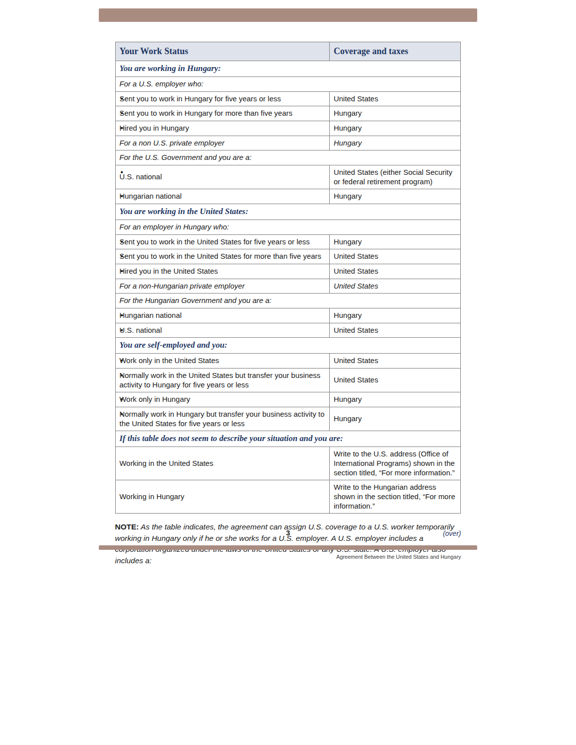| Your Work Status | Coverage and taxes |
| --- | --- |
| You are working in Hungary: |
| For a U.S. employer who: |
| Sent you to work in Hungary for five years or less | United States |
| Sent you to work in Hungary for more than five years | Hungary |
| Hired you in Hungary | Hungary |
| For a non U.S. private employer | Hungary |
| For the U.S. Government and you are a: |
| U.S. national | United States (either Social Security or federal retirement program) |
| Hungarian national | Hungary |
| You are working in the United States: |
| For an employer in Hungary who: |
| Sent you to work in the United States for five years or less | Hungary |
| Sent you to work in the United States for more than five years | United States |
| Hired you in the United States | United States |
| For a non-Hungarian private employer | United States |
| For the Hungarian Government and you are a: |
| Hungarian national | Hungary |
| U.S. national | United States |
| You are self-employed and you: |
| Work only in the United States | United States |
| Normally work in the United States but transfer your business activity to Hungary for five years or less | United States |
| Work only in Hungary | Hungary |
| Normally work in Hungary but transfer your business activity to the United States for five years or less | Hungary |
| If this table does not seem to describe your situation and you are: |
| Working in the United States | Write to the U.S. address (Office of International Programs) shown in the section titled, “For more information.” |
| Working in Hungary | Write to the Hungarian address shown in the section titled, “For more information.” |
NOTE: As the table indicates, the agreement can assign U.S. coverage to a U.S. worker temporarily working in Hungary only if he or she works for a U.S. employer. A U.S. employer includes a corporation organized under the laws of the United States or any U.S. state. A U.S. employer also includes a:
3
(over)
Agreement Between the United States and Hungary